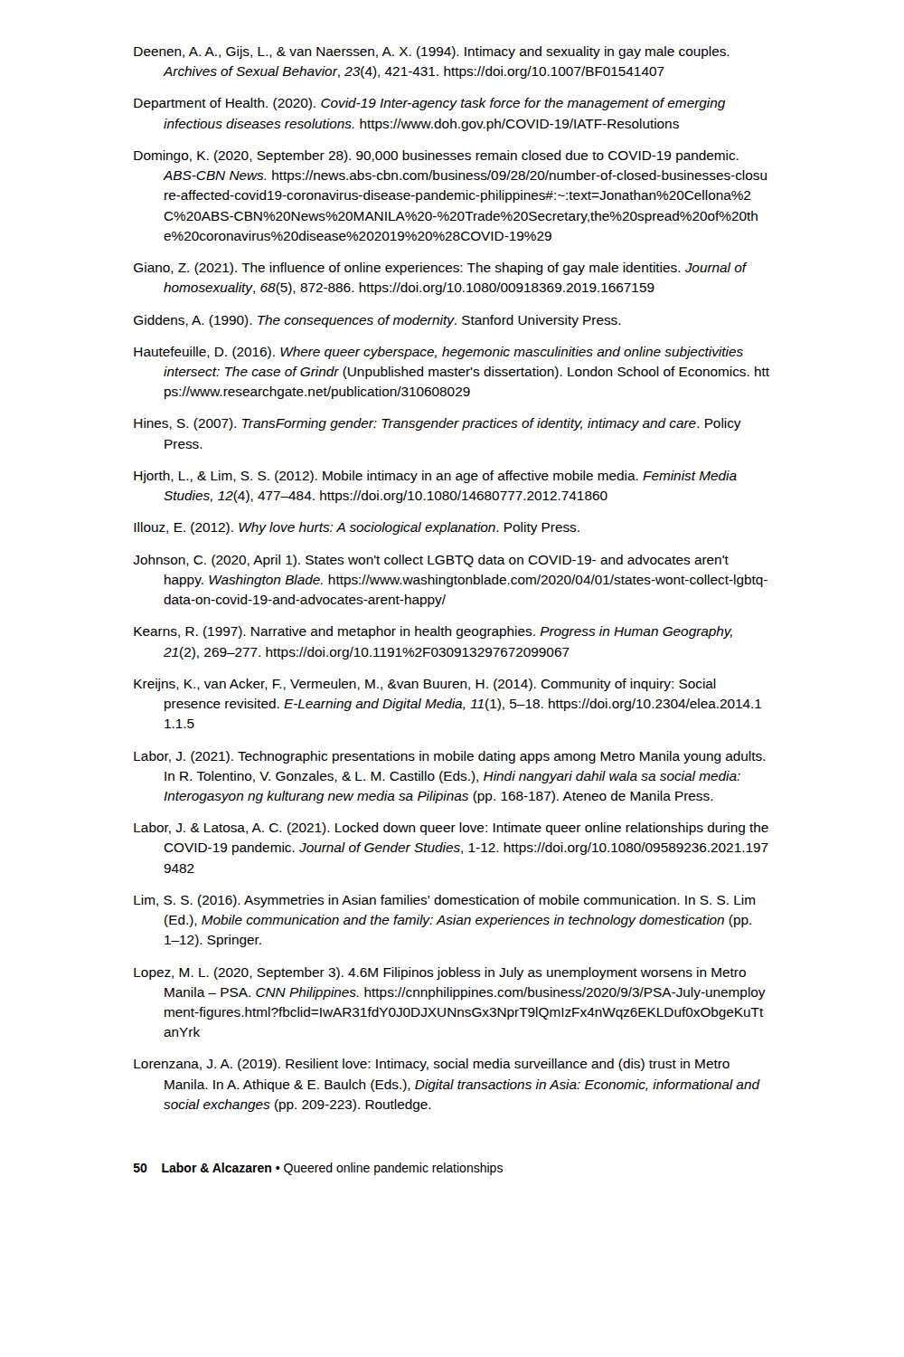Deenen, A. A., Gijs, L., & van Naerssen, A. X. (1994). Intimacy and sexuality in gay male couples. Archives of Sexual Behavior, 23(4), 421-431. https://doi.org/10.1007/BF01541407
Department of Health. (2020). Covid-19 Inter-agency task force for the management of emerging infectious diseases resolutions. https://www.doh.gov.ph/COVID-19/IATF-Resolutions
Domingo, K. (2020, September 28). 90,000 businesses remain closed due to COVID-19 pandemic. ABS-CBN News. https://news.abs-cbn.com/business/09/28/20/number-of-closed-businesses-closure-affected-covid19-coronavirus-disease-pandemic-philippines#:~:text=Jonathan%20Cellona%2C%20ABS-CBN%20News%20MANILA%20-%20Trade%20Secretary,the%20spread%20of%20the%20coronavirus%20disease%202019%20%28COVID-19%29
Giano, Z. (2021). The influence of online experiences: The shaping of gay male identities. Journal of homosexuality, 68(5), 872-886. https://doi.org/10.1080/00918369.2019.1667159
Giddens, A. (1990). The consequences of modernity. Stanford University Press.
Hautefeuille, D. (2016). Where queer cyberspace, hegemonic masculinities and online subjectivities intersect: The case of Grindr (Unpublished master's dissertation). London School of Economics. https://www.researchgate.net/publication/310608029
Hines, S. (2007). TransForming gender: Transgender practices of identity, intimacy and care. Policy Press.
Hjorth, L., & Lim, S. S. (2012). Mobile intimacy in an age of affective mobile media. Feminist Media Studies, 12(4), 477–484. https://doi.org/10.1080/14680777.2012.741860
Illouz, E. (2012). Why love hurts: A sociological explanation. Polity Press.
Johnson, C. (2020, April 1). States won't collect LGBTQ data on COVID-19- and advocates aren't happy. Washington Blade. https://www.washingtonblade.com/2020/04/01/states-wont-collect-lgbtq-data-on-covid-19-and-advocates-arent-happy/
Kearns, R. (1997). Narrative and metaphor in health geographies. Progress in Human Geography, 21(2), 269–277. https://doi.org/10.1191%2F030913297672099067
Kreijns, K., van Acker, F., Vermeulen, M., &van Buuren, H. (2014). Community of inquiry: Social presence revisited. E-Learning and Digital Media, 11(1), 5–18. https://doi.org/10.2304/elea.2014.11.1.5
Labor, J. (2021). Technographic presentations in mobile dating apps among Metro Manila young adults. In R. Tolentino, V. Gonzales, & L. M. Castillo (Eds.), Hindi nangyari dahil wala sa social media: Interogasyon ng kulturang new media sa Pilipinas (pp. 168-187). Ateneo de Manila Press.
Labor, J. & Latosa, A. C. (2021). Locked down queer love: Intimate queer online relationships during the COVID-19 pandemic. Journal of Gender Studies, 1-12. https://doi.org/10.1080/09589236.2021.197 9482
Lim, S. S. (2016). Asymmetries in Asian families' domestication of mobile communication. In S. S. Lim (Ed.), Mobile communication and the family: Asian experiences in technology domestication (pp. 1–12). Springer.
Lopez, M. L. (2020, September 3). 4.6M Filipinos jobless in July as unemployment worsens in Metro Manila – PSA. CNN Philippines. https://cnnphilippines.com/business/2020/9/3/PSA-July-unemployment-figures.html?fbclid=IwAR31fdY0J0DJXUNnsGx3NprT9lQmIzFx4nWqz6EKLDuf0xObgeKuTtanYrk
Lorenzana, J. A. (2019). Resilient love: Intimacy, social media surveillance and (dis) trust in Metro Manila. In A. Athique & E. Baulch (Eds.), Digital transactions in Asia: Economic, informational and social exchanges (pp. 209-223). Routledge.
50 Labor & Alcazaren • Queered online pandemic relationships